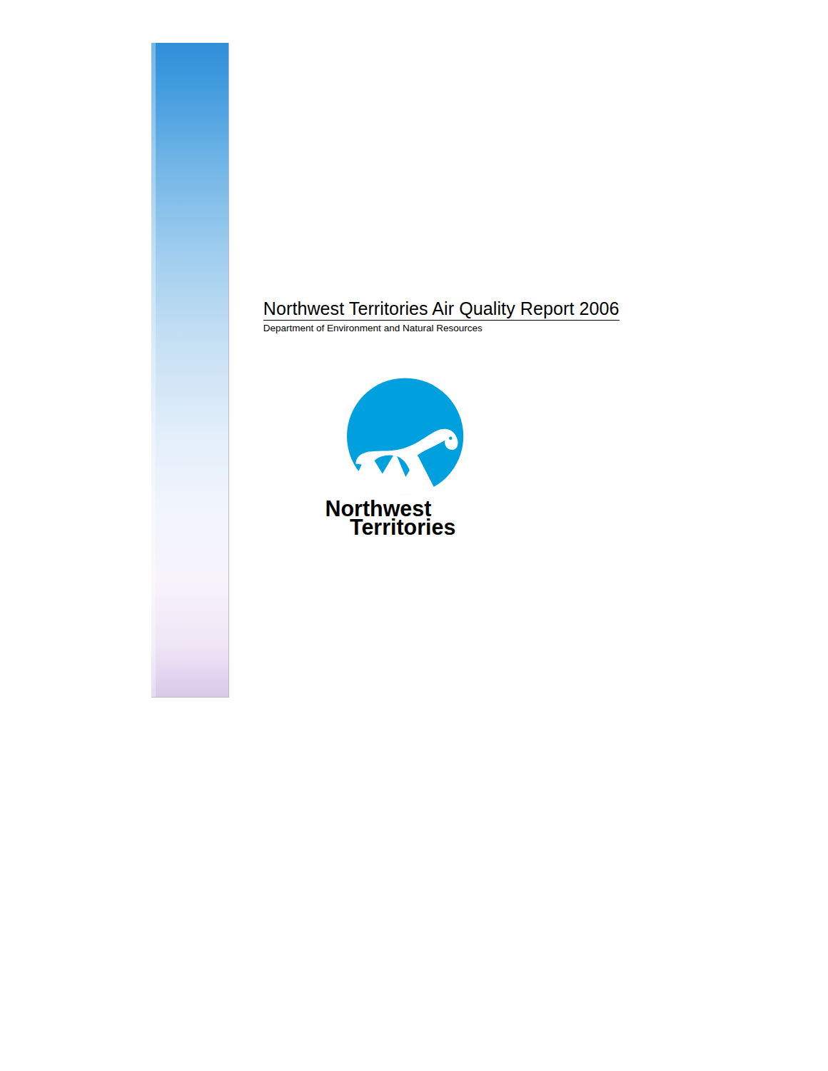Northwest Territories Air Quality Report 2006
Department of Environment and Natural Resources
Northwest Territories